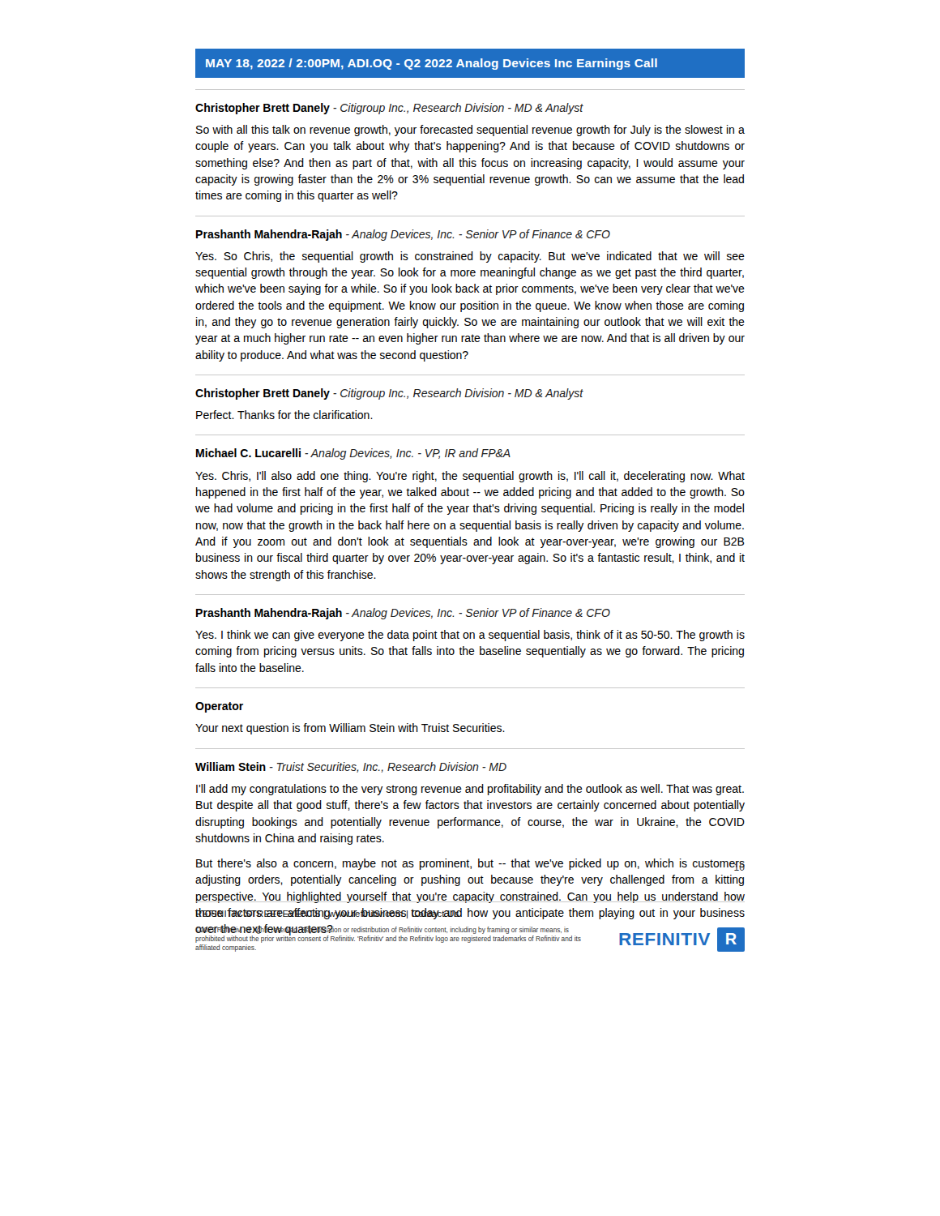MAY 18, 2022 / 2:00PM, ADI.OQ - Q2 2022 Analog Devices Inc Earnings Call
Christopher Brett Danely - Citigroup Inc., Research Division - MD & Analyst
So with all this talk on revenue growth, your forecasted sequential revenue growth for July is the slowest in a couple of years. Can you talk about why that's happening? And is that because of COVID shutdowns or something else? And then as part of that, with all this focus on increasing capacity, I would assume your capacity is growing faster than the 2% or 3% sequential revenue growth. So can we assume that the lead times are coming in this quarter as well?
Prashanth Mahendra-Rajah - Analog Devices, Inc. - Senior VP of Finance & CFO
Yes. So Chris, the sequential growth is constrained by capacity. But we've indicated that we will see sequential growth through the year. So look for a more meaningful change as we get past the third quarter, which we've been saying for a while. So if you look back at prior comments, we've been very clear that we've ordered the tools and the equipment. We know our position in the queue. We know when those are coming in, and they go to revenue generation fairly quickly. So we are maintaining our outlook that we will exit the year at a much higher run rate -- an even higher run rate than where we are now. And that is all driven by our ability to produce. And what was the second question?
Christopher Brett Danely - Citigroup Inc., Research Division - MD & Analyst
Perfect. Thanks for the clarification.
Michael C. Lucarelli - Analog Devices, Inc. - VP, IR and FP&A
Yes. Chris, I'll also add one thing. You're right, the sequential growth is, I'll call it, decelerating now. What happened in the first half of the year, we talked about -- we added pricing and that added to the growth. So we had volume and pricing in the first half of the year that's driving sequential. Pricing is really in the model now, now that the growth in the back half here on a sequential basis is really driven by capacity and volume. And if you zoom out and don't look at sequentials and look at year-over-year, we're growing our B2B business in our fiscal third quarter by over 20% year-over-year again. So it's a fantastic result, I think, and it shows the strength of this franchise.
Prashanth Mahendra-Rajah - Analog Devices, Inc. - Senior VP of Finance & CFO
Yes. I think we can give everyone the data point that on a sequential basis, think of it as 50-50. The growth is coming from pricing versus units. So that falls into the baseline sequentially as we go forward. The pricing falls into the baseline.
Operator
Your next question is from William Stein with Truist Securities.
William Stein - Truist Securities, Inc., Research Division - MD
I'll add my congratulations to the very strong revenue and profitability and the outlook as well. That was great. But despite all that good stuff, there's a few factors that investors are certainly concerned about potentially disrupting bookings and potentially revenue performance, of course, the war in Ukraine, the COVID shutdowns in China and raising rates.
But there's also a concern, maybe not as prominent, but -- that we've picked up on, which is customers adjusting orders, potentially canceling or pushing out because they're very challenged from a kitting perspective. You highlighted yourself that you're capacity constrained. Can you help us understand how those factors are affecting your business today and how you anticipate them playing out in your business over the next few quarters?
10
REFINITIV STREETEVENTS | www.refinitiv.com | Contact Us
©2022 Refinitiv. All rights reserved. Republication or redistribution of Refinitiv content, including by framing or similar means, is prohibited without the prior written consent of Refinitiv. 'Refinitiv' and the Refinitiv logo are registered trademarks of Refinitiv and its affiliated companies.
REFINITIV R